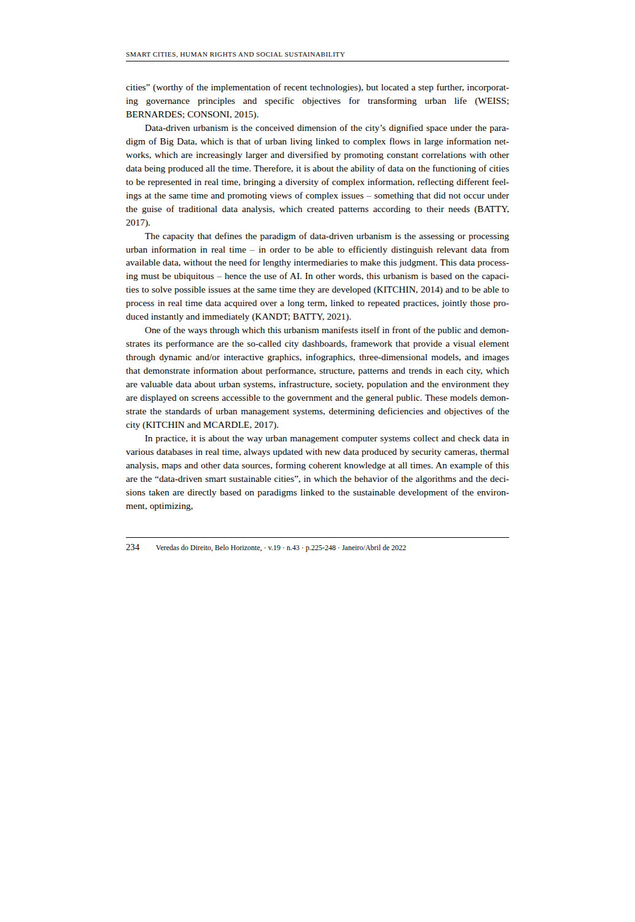Smart cities, human rights and social sustainability
cities” (worthy of the implementation of recent technologies), but located a step further, incorporating governance principles and specific objectives for transforming urban life (WEISS; BERNARDES; CONSONI, 2015).
Data-driven urbanism is the conceived dimension of the city’s dignified space under the paradigm of Big Data, which is that of urban living linked to complex flows in large information networks, which are increasingly larger and diversified by promoting constant correlations with other data being produced all the time. Therefore, it is about the ability of data on the functioning of cities to be represented in real time, bringing a diversity of complex information, reflecting different feelings at the same time and promoting views of complex issues – something that did not occur under the guise of traditional data analysis, which created patterns according to their needs (BATTY, 2017).
The capacity that defines the paradigm of data-driven urbanism is the assessing or processing urban information in real time – in order to be able to efficiently distinguish relevant data from available data, without the need for lengthy intermediaries to make this judgment. This data processing must be ubiquitous – hence the use of AI. In other words, this urbanism is based on the capacities to solve possible issues at the same time they are developed (KITCHIN, 2014) and to be able to process in real time data acquired over a long term, linked to repeated practices, jointly those produced instantly and immediately (KANDT; BATTY, 2021).
One of the ways through which this urbanism manifests itself in front of the public and demonstrates its performance are the so-called city dashboards, framework that provide a visual element through dynamic and/or interactive graphics, infographics, three-dimensional models, and images that demonstrate information about performance, structure, patterns and trends in each city, which are valuable data about urban systems, infrastructure, society, population and the environment they are displayed on screens accessible to the government and the general public. These models demonstrate the standards of urban management systems, determining deficiencies and objectives of the city (KITCHIN and MCARDLE, 2017).
In practice, it is about the way urban management computer systems collect and check data in various databases in real time, always updated with new data produced by security cameras, thermal analysis, maps and other data sources, forming coherent knowledge at all times. An example of this are the “data-driven smart sustainable cities”, in which the behavior of the algorithms and the decisions taken are directly based on paradigms linked to the sustainable development of the environment, optimizing,
234 Veredas do Direito, Belo Horizonte, · v.19 · n.43 · p.225-248 · Janeiro/Abril de 2022